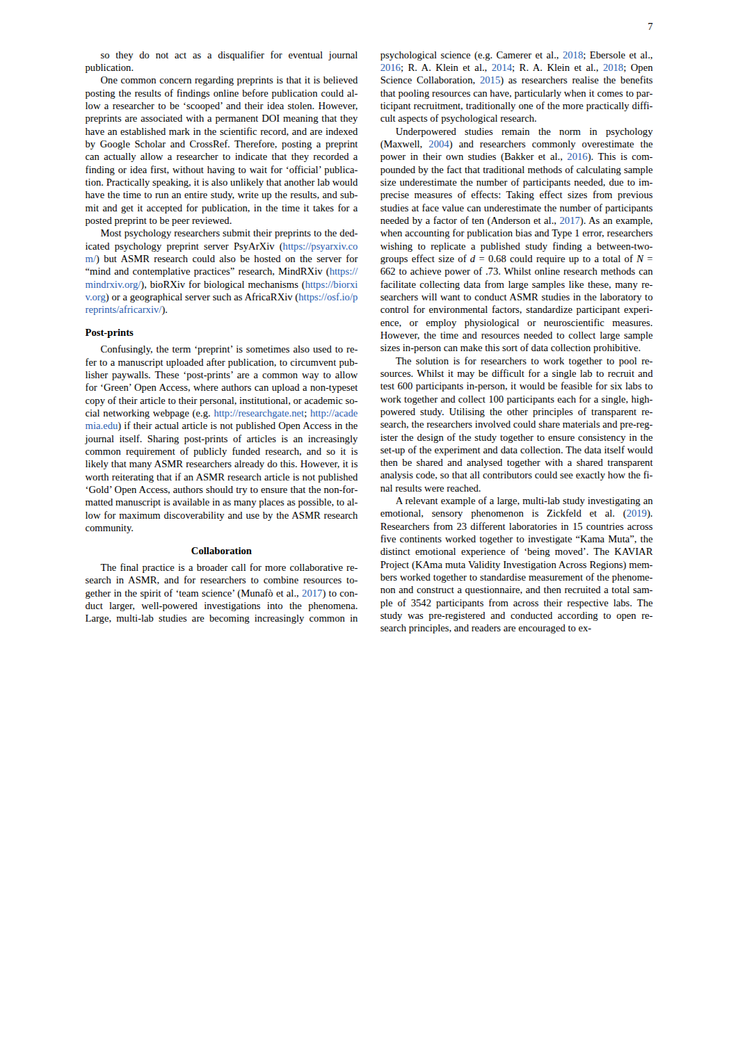7
so they do not act as a disqualifier for eventual journal publication.
One common concern regarding preprints is that it is believed posting the results of findings online before publication could allow a researcher to be ‘scooped’ and their idea stolen. However, preprints are associated with a permanent DOI meaning that they have an established mark in the scientific record, and are indexed by Google Scholar and CrossRef. Therefore, posting a preprint can actually allow a researcher to indicate that they recorded a finding or idea first, without having to wait for ‘official’ publication. Practically speaking, it is also unlikely that another lab would have the time to run an entire study, write up the results, and submit and get it accepted for publication, in the time it takes for a posted preprint to be peer reviewed.
Most psychology researchers submit their preprints to the dedicated psychology preprint server PsyArXiv (https://psyarxiv.com/) but ASMR research could also be hosted on the server for “mind and contemplative practices” research, MindRXiv (https://mindrxiv.org/), bioRXiv for biological mechanisms (https://biorxiv.org) or a geographical server such as AfricaRXiv (https://osf.io/preprints/africarxiv/).
Post-prints
Confusingly, the term ‘preprint’ is sometimes also used to refer to a manuscript uploaded after publication, to circumvent publisher paywalls. These ‘post-prints’ are a common way to allow for ‘Green’ Open Access, where authors can upload a non-typeset copy of their article to their personal, institutional, or academic social networking webpage (e.g. http://researchgate.net; http://academia.edu) if their actual article is not published Open Access in the journal itself. Sharing post-prints of articles is an increasingly common requirement of publicly funded research, and so it is likely that many ASMR researchers already do this. However, it is worth reiterating that if an ASMR research article is not published ‘Gold’ Open Access, authors should try to ensure that the non-formatted manuscript is available in as many places as possible, to allow for maximum discoverability and use by the ASMR research community.
Collaboration
The final practice is a broader call for more collaborative research in ASMR, and for researchers to combine resources together in the spirit of ‘team science’ (Munafò et al., 2017) to conduct larger, well-powered investigations into the phenomena. Large, multi-lab studies are becoming increasingly common in psychological science (e.g. Camerer et al., 2018; Ebersole et al., 2016; R. A. Klein et al., 2014; R. A. Klein et al., 2018; Open Science Collaboration, 2015) as researchers realise the benefits that pooling resources can have, particularly when it comes to participant recruitment, traditionally one of the more practically difficult aspects of psychological research.
Underpowered studies remain the norm in psychology (Maxwell, 2004) and researchers commonly overestimate the power in their own studies (Bakker et al., 2016). This is compounded by the fact that traditional methods of calculating sample size underestimate the number of participants needed, due to imprecise measures of effects: Taking effect sizes from previous studies at face value can underestimate the number of participants needed by a factor of ten (Anderson et al., 2017). As an example, when accounting for publication bias and Type 1 error, researchers wishing to replicate a published study finding a between-two-groups effect size of d = 0.68 could require up to a total of N = 662 to achieve power of .73. Whilst online research methods can facilitate collecting data from large samples like these, many researchers will want to conduct ASMR studies in the laboratory to control for environmental factors, standardize participant experience, or employ physiological or neuroscientific measures. However, the time and resources needed to collect large sample sizes in-person can make this sort of data collection prohibitive.
The solution is for researchers to work together to pool resources. Whilst it may be difficult for a single lab to recruit and test 600 participants in-person, it would be feasible for six labs to work together and collect 100 participants each for a single, high-powered study. Utilising the other principles of transparent research, the researchers involved could share materials and pre-register the design of the study together to ensure consistency in the set-up of the experiment and data collection. The data itself would then be shared and analysed together with a shared transparent analysis code, so that all contributors could see exactly how the final results were reached.
A relevant example of a large, multi-lab study investigating an emotional, sensory phenomenon is Zickfeld et al. (2019). Researchers from 23 different laboratories in 15 countries across five continents worked together to investigate “Kama Muta”, the distinct emotional experience of ‘being moved’. The KAVIAR Project (KAma muta Validity Investigation Across Regions) members worked together to standardise measurement of the phenomenon and construct a questionnaire, and then recruited a total sample of 3542 participants from across their respective labs. The study was pre-registered and conducted according to open research principles, and readers are encouraged to ex-